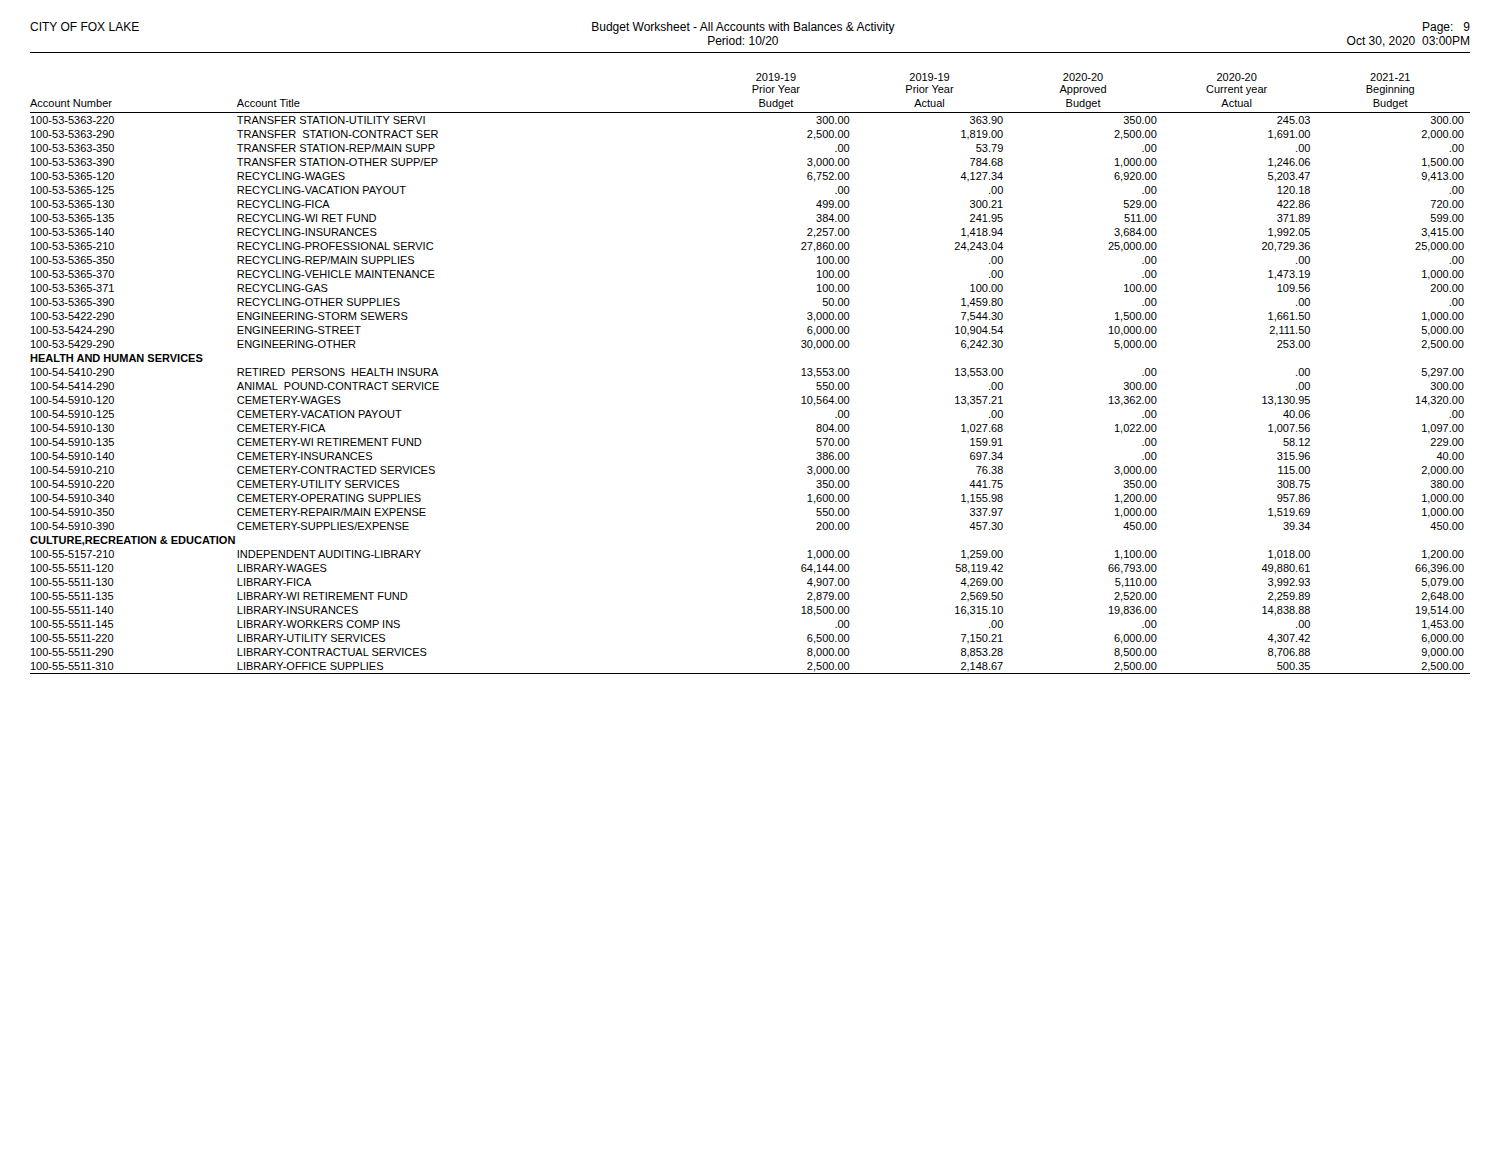CITY OF FOX LAKE
Budget Worksheet - All Accounts with Balances & Activity
Period: 10/20
Page: 9
Oct 30, 2020 03:00PM
| | | 2019-19 Prior Year | 2019-19 Prior Year | 2020-20 Approved | 2020-20 Current year | 2021-21 Beginning |
| --- | --- | --- | --- | --- | --- | --- |
| Account Number | Account Title | Budget | Actual | Budget | Actual | Budget |
| 100-53-5363-220 | TRANSFER STATION-UTILITY SERVI | 300.00 | 363.90 | 350.00 | 245.03 | 300.00 |
| 100-53-5363-290 | TRANSFER STATION-CONTRACT SER | 2,500.00 | 1,819.00 | 2,500.00 | 1,691.00 | 2,000.00 |
| 100-53-5363-350 | TRANSFER STATION-REP/MAIN SUPP | .00 | 53.79 | .00 | .00 | .00 |
| 100-53-5363-390 | TRANSFER STATION-OTHER SUPP/EP | 3,000.00 | 784.68 | 1,000.00 | 1,246.06 | 1,500.00 |
| 100-53-5365-120 | RECYCLING-WAGES | 6,752.00 | 4,127.34 | 6,920.00 | 5,203.47 | 9,413.00 |
| 100-53-5365-125 | RECYCLING-VACATION PAYOUT | .00 | .00 | .00 | 120.18 | .00 |
| 100-53-5365-130 | RECYCLING-FICA | 499.00 | 300.21 | 529.00 | 422.86 | 720.00 |
| 100-53-5365-135 | RECYCLING-WI RET FUND | 384.00 | 241.95 | 511.00 | 371.89 | 599.00 |
| 100-53-5365-140 | RECYCLING-INSURANCES | 2,257.00 | 1,418.94 | 3,684.00 | 1,992.05 | 3,415.00 |
| 100-53-5365-210 | RECYCLING-PROFESSIONAL SERVIC | 27,860.00 | 24,243.04 | 25,000.00 | 20,729.36 | 25,000.00 |
| 100-53-5365-350 | RECYCLING-REP/MAIN SUPPLIES | 100.00 | .00 | .00 | .00 | .00 |
| 100-53-5365-370 | RECYCLING-VEHICLE MAINTENANCE | 100.00 | .00 | .00 | 1,473.19 | 1,000.00 |
| 100-53-5365-371 | RECYCLING-GAS | 100.00 | 100.00 | 100.00 | 109.56 | 200.00 |
| 100-53-5365-390 | RECYCLING-OTHER SUPPLIES | 50.00 | 1,459.80 | .00 | .00 | .00 |
| 100-53-5422-290 | ENGINEERING-STORM SEWERS | 3,000.00 | 7,544.30 | 1,500.00 | 1,661.50 | 1,000.00 |
| 100-53-5424-290 | ENGINEERING-STREET | 6,000.00 | 10,904.54 | 10,000.00 | 2,111.50 | 5,000.00 |
| 100-53-5429-290 | ENGINEERING-OTHER | 30,000.00 | 6,242.30 | 5,000.00 | 253.00 | 2,500.00 |
| HEALTH AND HUMAN SERVICES |
| 100-54-5410-290 | RETIRED PERSONS HEALTH INSURA | 13,553.00 | 13,553.00 | .00 | .00 | 5,297.00 |
| 100-54-5414-290 | ANIMAL POUND-CONTRACT SERVICE | 550.00 | .00 | 300.00 | .00 | 300.00 |
| 100-54-5910-120 | CEMETERY-WAGES | 10,564.00 | 13,357.21 | 13,362.00 | 13,130.95 | 14,320.00 |
| 100-54-5910-125 | CEMETERY-VACATION PAYOUT | .00 | .00 | .00 | 40.06 | .00 |
| 100-54-5910-130 | CEMETERY-FICA | 804.00 | 1,027.68 | 1,022.00 | 1,007.56 | 1,097.00 |
| 100-54-5910-135 | CEMETERY-WI RETIREMENT FUND | 570.00 | 159.91 | .00 | 58.12 | 229.00 |
| 100-54-5910-140 | CEMETERY-INSURANCES | 386.00 | 697.34 | .00 | 315.96 | 40.00 |
| 100-54-5910-210 | CEMETERY-CONTRACTED SERVICES | 3,000.00 | 76.38 | 3,000.00 | 115.00 | 2,000.00 |
| 100-54-5910-220 | CEMETERY-UTILITY SERVICES | 350.00 | 441.75 | 350.00 | 308.75 | 380.00 |
| 100-54-5910-340 | CEMETERY-OPERATING SUPPLIES | 1,600.00 | 1,155.98 | 1,200.00 | 957.86 | 1,000.00 |
| 100-54-5910-350 | CEMETERY-REPAIR/MAIN EXPENSE | 550.00 | 337.97 | 1,000.00 | 1,519.69 | 1,000.00 |
| 100-54-5910-390 | CEMETERY-SUPPLIES/EXPENSE | 200.00 | 457.30 | 450.00 | 39.34 | 450.00 |
| CULTURE,RECREATION & EDUCATION |
| 100-55-5157-210 | INDEPENDENT AUDITING-LIBRARY | 1,000.00 | 1,259.00 | 1,100.00 | 1,018.00 | 1,200.00 |
| 100-55-5511-120 | LIBRARY-WAGES | 64,144.00 | 58,119.42 | 66,793.00 | 49,880.61 | 66,396.00 |
| 100-55-5511-130 | LIBRARY-FICA | 4,907.00 | 4,269.00 | 5,110.00 | 3,992.93 | 5,079.00 |
| 100-55-5511-135 | LIBRARY-WI RETIREMENT FUND | 2,879.00 | 2,569.50 | 2,520.00 | 2,259.89 | 2,648.00 |
| 100-55-5511-140 | LIBRARY-INSURANCES | 18,500.00 | 16,315.10 | 19,836.00 | 14,838.88 | 19,514.00 |
| 100-55-5511-145 | LIBRARY-WORKERS COMP INS | .00 | .00 | .00 | .00 | 1,453.00 |
| 100-55-5511-220 | LIBRARY-UTILITY SERVICES | 6,500.00 | 7,150.21 | 6,000.00 | 4,307.42 | 6,000.00 |
| 100-55-5511-290 | LIBRARY-CONTRACTUAL SERVICES | 8,000.00 | 8,853.28 | 8,500.00 | 8,706.88 | 9,000.00 |
| 100-55-5511-310 | LIBRARY-OFFICE SUPPLIES | 2,500.00 | 2,148.67 | 2,500.00 | 500.35 | 2,500.00 |